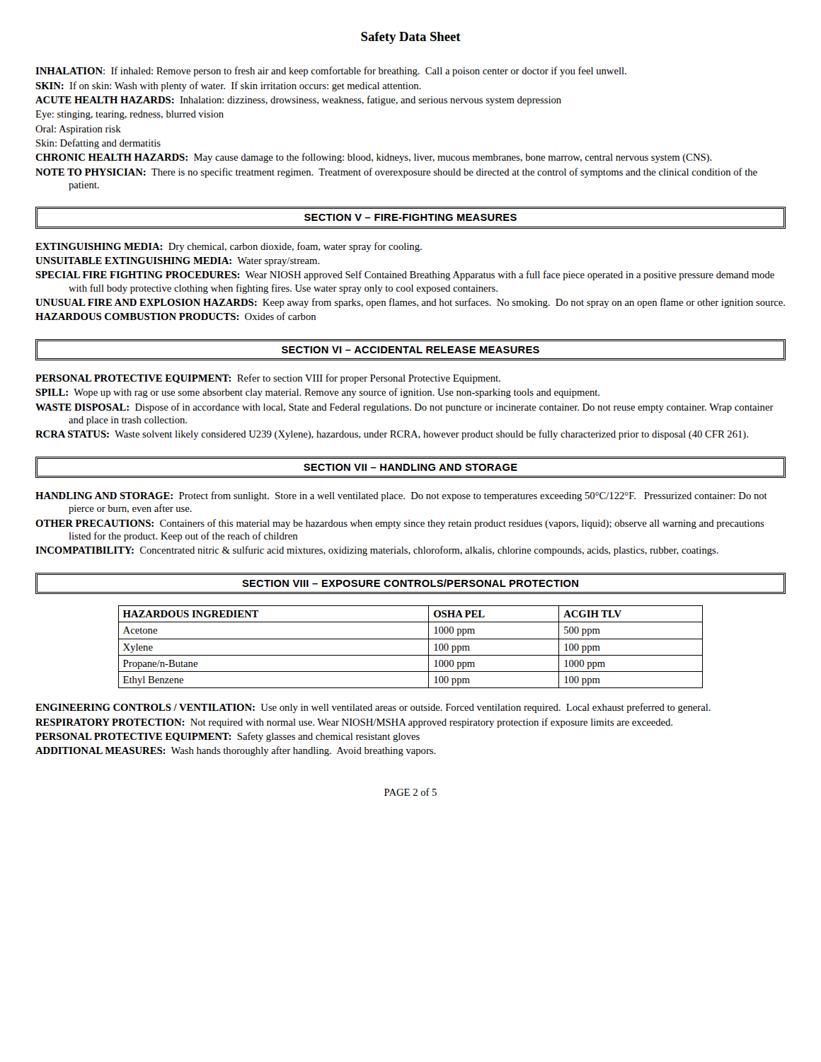Safety Data Sheet
INHALATION: If inhaled: Remove person to fresh air and keep comfortable for breathing. Call a poison center or doctor if you feel unwell.
SKIN: If on skin: Wash with plenty of water. If skin irritation occurs: get medical attention.
ACUTE HEALTH HAZARDS: Inhalation: dizziness, drowsiness, weakness, fatigue, and serious nervous system depression
Eye: stinging, tearing, redness, blurred vision
Oral: Aspiration risk
Skin: Defatting and dermatitis
CHRONIC HEALTH HAZARDS: May cause damage to the following: blood, kidneys, liver, mucous membranes, bone marrow, central nervous system (CNS).
NOTE TO PHYSICIAN: There is no specific treatment regimen. Treatment of overexposure should be directed at the control of symptoms and the clinical condition of the patient.
SECTION V – FIRE-FIGHTING MEASURES
EXTINGUISHING MEDIA: Dry chemical, carbon dioxide, foam, water spray for cooling.
UNSUITABLE EXTINGUISHING MEDIA: Water spray/stream.
SPECIAL FIRE FIGHTING PROCEDURES: Wear NIOSH approved Self Contained Breathing Apparatus with a full face piece operated in a positive pressure demand mode with full body protective clothing when fighting fires. Use water spray only to cool exposed containers.
UNUSUAL FIRE AND EXPLOSION HAZARDS: Keep away from sparks, open flames, and hot surfaces. No smoking. Do not spray on an open flame or other ignition source.
HAZARDOUS COMBUSTION PRODUCTS: Oxides of carbon
SECTION VI – ACCIDENTAL RELEASE MEASURES
PERSONAL PROTECTIVE EQUIPMENT: Refer to section VIII for proper Personal Protective Equipment.
SPILL: Wope up with rag or use some absorbent clay material. Remove any source of ignition. Use non-sparking tools and equipment.
WASTE DISPOSAL: Dispose of in accordance with local, State and Federal regulations. Do not puncture or incinerate container. Do not reuse empty container. Wrap container and place in trash collection.
RCRA STATUS: Waste solvent likely considered U239 (Xylene), hazardous, under RCRA, however product should be fully characterized prior to disposal (40 CFR 261).
SECTION VII – HANDLING AND STORAGE
HANDLING AND STORAGE: Protect from sunlight. Store in a well ventilated place. Do not expose to temperatures exceeding 50°C/122°F. Pressurized container: Do not pierce or burn, even after use.
OTHER PRECAUTIONS: Containers of this material may be hazardous when empty since they retain product residues (vapors, liquid); observe all warning and precautions listed for the product. Keep out of the reach of children
INCOMPATIBILITY: Concentrated nitric & sulfuric acid mixtures, oxidizing materials, chloroform, alkalis, chlorine compounds, acids, plastics, rubber, coatings.
SECTION VIII – EXPOSURE CONTROLS/PERSONAL PROTECTION
| HAZARDOUS INGREDIENT | OSHA PEL | ACGIH TLV |
| --- | --- | --- |
| Acetone | 1000 ppm | 500 ppm |
| Xylene | 100 ppm | 100 ppm |
| Propane/n-Butane | 1000 ppm | 1000 ppm |
| Ethyl Benzene | 100 ppm | 100 ppm |
ENGINEERING CONTROLS / VENTILATION: Use only in well ventilated areas or outside. Forced ventilation required. Local exhaust preferred to general.
RESPIRATORY PROTECTION: Not required with normal use. Wear NIOSH/MSHA approved respiratory protection if exposure limits are exceeded.
PERSONAL PROTECTIVE EQUIPMENT: Safety glasses and chemical resistant gloves
ADDITIONAL MEASURES: Wash hands thoroughly after handling. Avoid breathing vapors.
PAGE 2 of 5